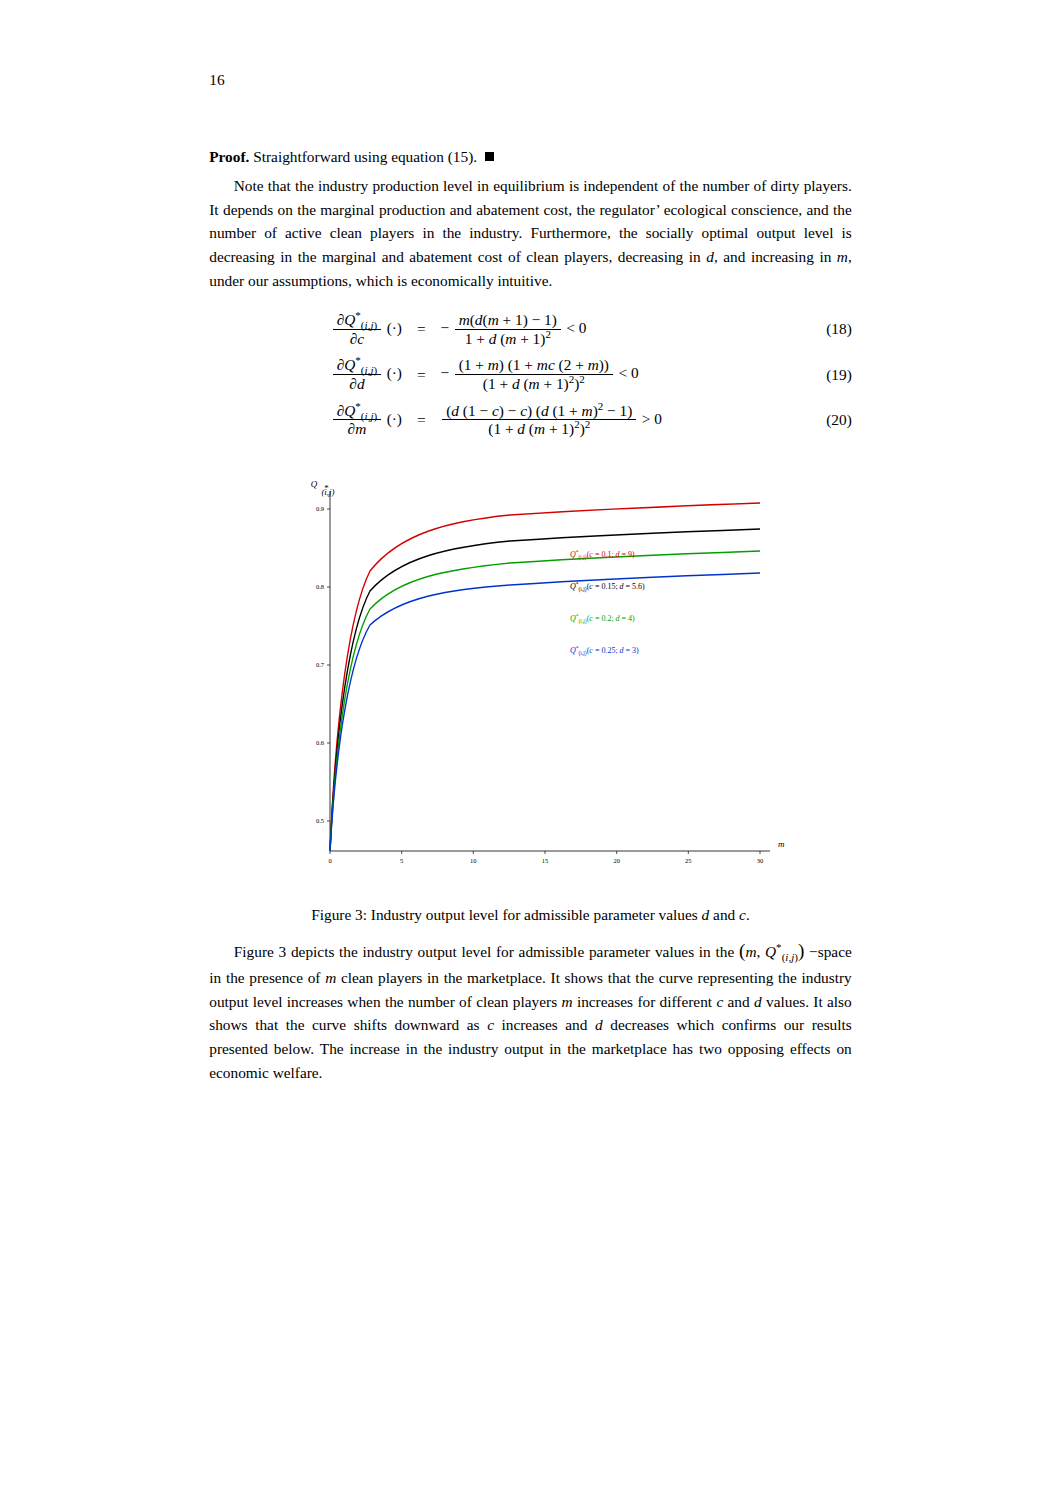16
Proof. Straightforward using equation (15).
Note that the industry production level in equilibrium is independent of the number of dirty players. It depends on the marginal production and abatement cost, the regulator’ ecological conscience, and the number of active clean players in the industry. Furthermore, the socially optimal output level is decreasing in the marginal and abatement cost of clean players, decreasing in d, and increasing in m, under our assumptions, which is economically intuitive.
| ∂ Q * ( i , j ) ∂ c (·) | = | − m ( d ( m + 1) − 1) 1 + d ( m + 1) 2 < 0 | (18) |
| ∂ Q * ( i , j ) ∂ d (·) | = | − (1 + m ) (1 + mc (2 + m )) (1 + d ( m + 1) 2 ) 2 < 0 | (19) |
| ∂ Q * ( i , j ) ∂ m (·) | = | ( d (1 − c ) − c ) ( d (1 + m ) 2 − 1) (1 + d ( m + 1) 2 ) 2 > 0 | (20) |
Q * (i,j) m 0.9 0.8 0.7 0.6 0.5 0 5 10 15 20 25 30 Q*(i,j)(c = 0.1; d = 9) Q*(i,j)(c = 0.15; d = 5.6) Q*(i,j)(c = 0.2; d = 4) Q*(i,j)(c = 0.25; d = 3)
Figure 3: Industry output level for admissible parameter values d and c.
Figure 3 depicts the industry output level for admissible parameter values in the (m, Q*(i,j)) −space in the presence of m clean players in the marketplace. It shows that the curve representing the industry output level increases when the number of clean players m increases for different c and d values. It also shows that the curve shifts downward as c increases and d decreases which confirms our results presented below. The increase in the industry output in the marketplace has two opposing effects on economic welfare.